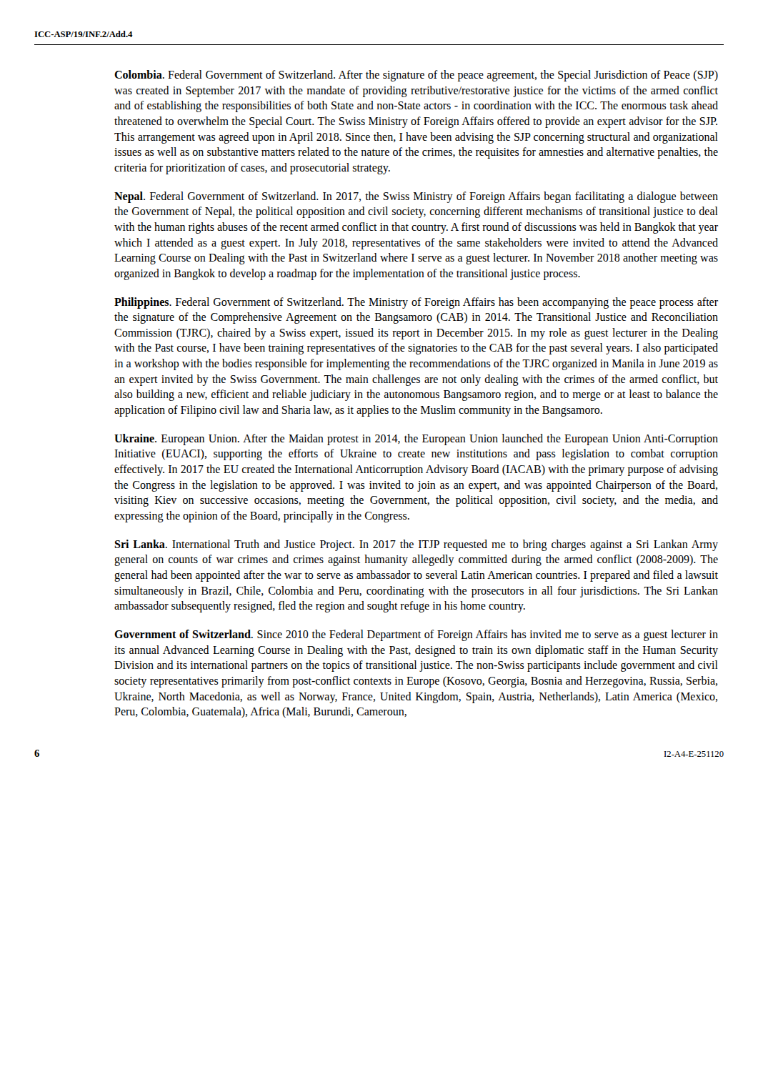ICC-ASP/19/INF.2/Add.4
Colombia. Federal Government of Switzerland. After the signature of the peace agreement, the Special Jurisdiction of Peace (SJP) was created in September 2017 with the mandate of providing retributive/restorative justice for the victims of the armed conflict and of establishing the responsibilities of both State and non-State actors - in coordination with the ICC. The enormous task ahead threatened to overwhelm the Special Court. The Swiss Ministry of Foreign Affairs offered to provide an expert advisor for the SJP. This arrangement was agreed upon in April 2018. Since then, I have been advising the SJP concerning structural and organizational issues as well as on substantive matters related to the nature of the crimes, the requisites for amnesties and alternative penalties, the criteria for prioritization of cases, and prosecutorial strategy.
Nepal. Federal Government of Switzerland. In 2017, the Swiss Ministry of Foreign Affairs began facilitating a dialogue between the Government of Nepal, the political opposition and civil society, concerning different mechanisms of transitional justice to deal with the human rights abuses of the recent armed conflict in that country. A first round of discussions was held in Bangkok that year which I attended as a guest expert. In July 2018, representatives of the same stakeholders were invited to attend the Advanced Learning Course on Dealing with the Past in Switzerland where I serve as a guest lecturer. In November 2018 another meeting was organized in Bangkok to develop a roadmap for the implementation of the transitional justice process.
Philippines. Federal Government of Switzerland. The Ministry of Foreign Affairs has been accompanying the peace process after the signature of the Comprehensive Agreement on the Bangsamoro (CAB) in 2014. The Transitional Justice and Reconciliation Commission (TJRC), chaired by a Swiss expert, issued its report in December 2015. In my role as guest lecturer in the Dealing with the Past course, I have been training representatives of the signatories to the CAB for the past several years. I also participated in a workshop with the bodies responsible for implementing the recommendations of the TJRC organized in Manila in June 2019 as an expert invited by the Swiss Government. The main challenges are not only dealing with the crimes of the armed conflict, but also building a new, efficient and reliable judiciary in the autonomous Bangsamoro region, and to merge or at least to balance the application of Filipino civil law and Sharia law, as it applies to the Muslim community in the Bangsamoro.
Ukraine. European Union. After the Maidan protest in 2014, the European Union launched the European Union Anti-Corruption Initiative (EUACI), supporting the efforts of Ukraine to create new institutions and pass legislation to combat corruption effectively. In 2017 the EU created the International Anticorruption Advisory Board (IACAB) with the primary purpose of advising the Congress in the legislation to be approved. I was invited to join as an expert, and was appointed Chairperson of the Board, visiting Kiev on successive occasions, meeting the Government, the political opposition, civil society, and the media, and expressing the opinion of the Board, principally in the Congress.
Sri Lanka. International Truth and Justice Project. In 2017 the ITJP requested me to bring charges against a Sri Lankan Army general on counts of war crimes and crimes against humanity allegedly committed during the armed conflict (2008-2009). The general had been appointed after the war to serve as ambassador to several Latin American countries. I prepared and filed a lawsuit simultaneously in Brazil, Chile, Colombia and Peru, coordinating with the prosecutors in all four jurisdictions. The Sri Lankan ambassador subsequently resigned, fled the region and sought refuge in his home country.
Government of Switzerland. Since 2010 the Federal Department of Foreign Affairs has invited me to serve as a guest lecturer in its annual Advanced Learning Course in Dealing with the Past, designed to train its own diplomatic staff in the Human Security Division and its international partners on the topics of transitional justice. The non-Swiss participants include government and civil society representatives primarily from post-conflict contexts in Europe (Kosovo, Georgia, Bosnia and Herzegovina, Russia, Serbia, Ukraine, North Macedonia, as well as Norway, France, United Kingdom, Spain, Austria, Netherlands), Latin America (Mexico, Peru, Colombia, Guatemala), Africa (Mali, Burundi, Cameroun,
6 I2-A4-E-251120